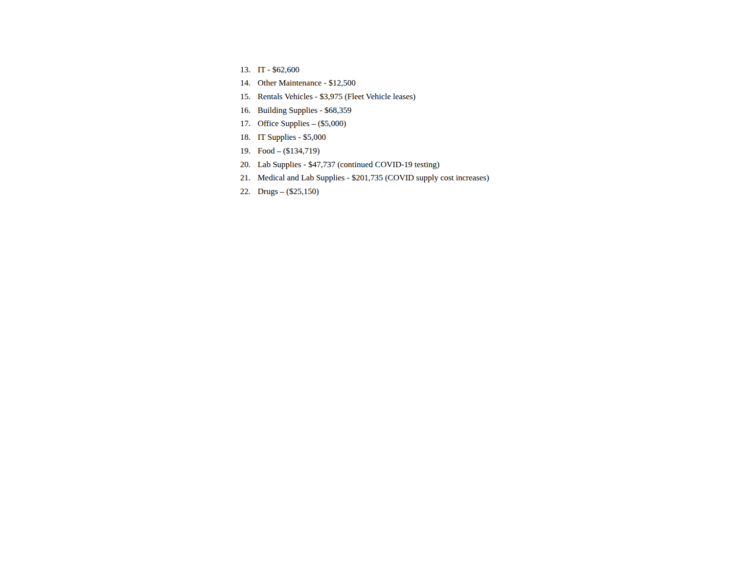13. IT - $62,600
14. Other Maintenance - $12,500
15. Rentals Vehicles - $3,975 (Fleet Vehicle leases)
16. Building Supplies - $68,359
17. Office Supplies – ($5,000)
18. IT Supplies - $5,000
19. Food – ($134,719)
20. Lab Supplies - $47,737 (continued COVID-19 testing)
21. Medical and Lab Supplies - $201,735 (COVID supply cost increases)
22. Drugs – ($25,150)